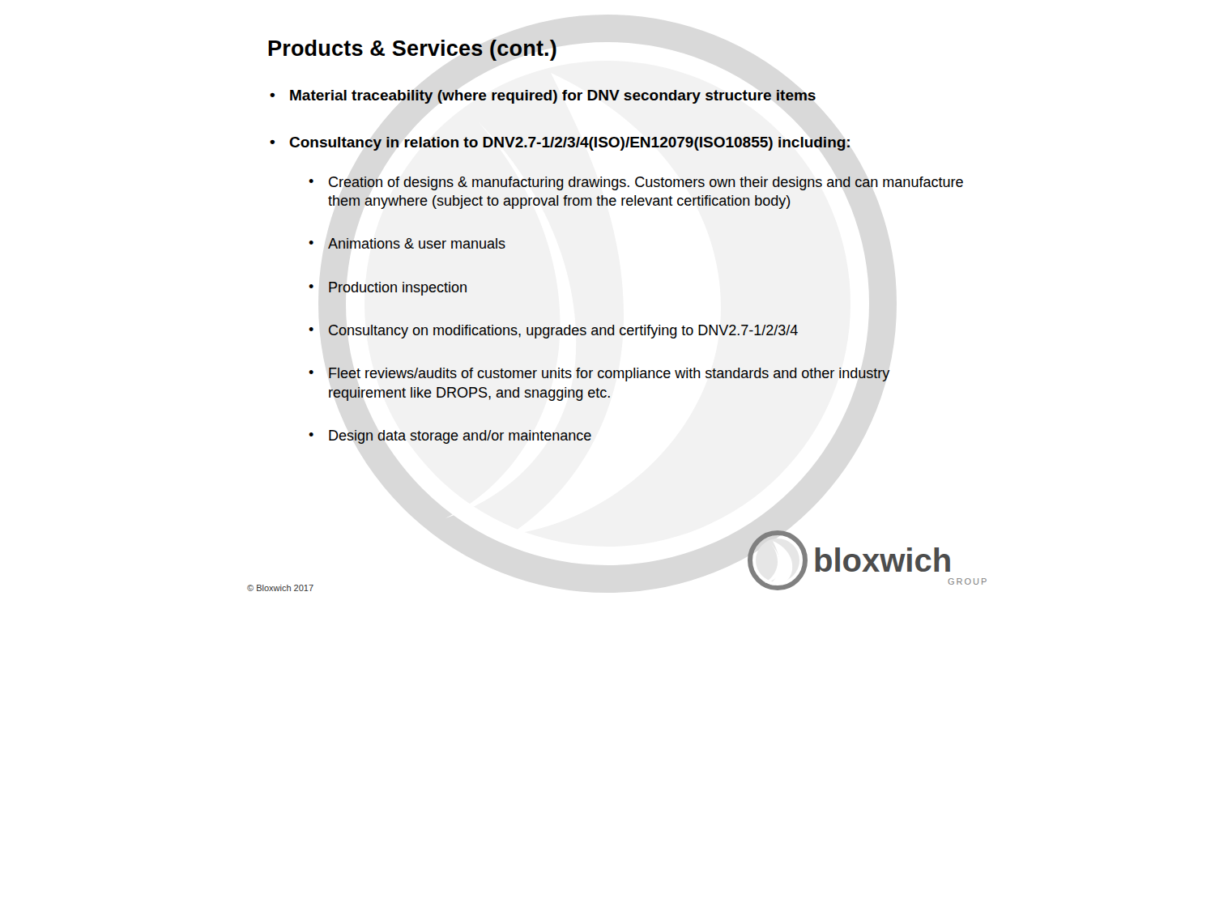Products & Services (cont.)
Material traceability (where required) for DNV secondary structure items
Consultancy in relation to DNV2.7-1/2/3/4(ISO)/EN12079(ISO10855) including:
Creation of designs & manufacturing drawings. Customers own their designs and can manufacture them anywhere (subject to approval from the relevant certification body)
Animations & user manuals
Production inspection
Consultancy on modifications, upgrades and certifying to DNV2.7-1/2/3/4
Fleet reviews/audits of customer units for compliance with standards and other industry requirement like DROPS, and snagging etc.
Design data storage and/or maintenance
© Bloxwich 2017
bloxwich GROUP